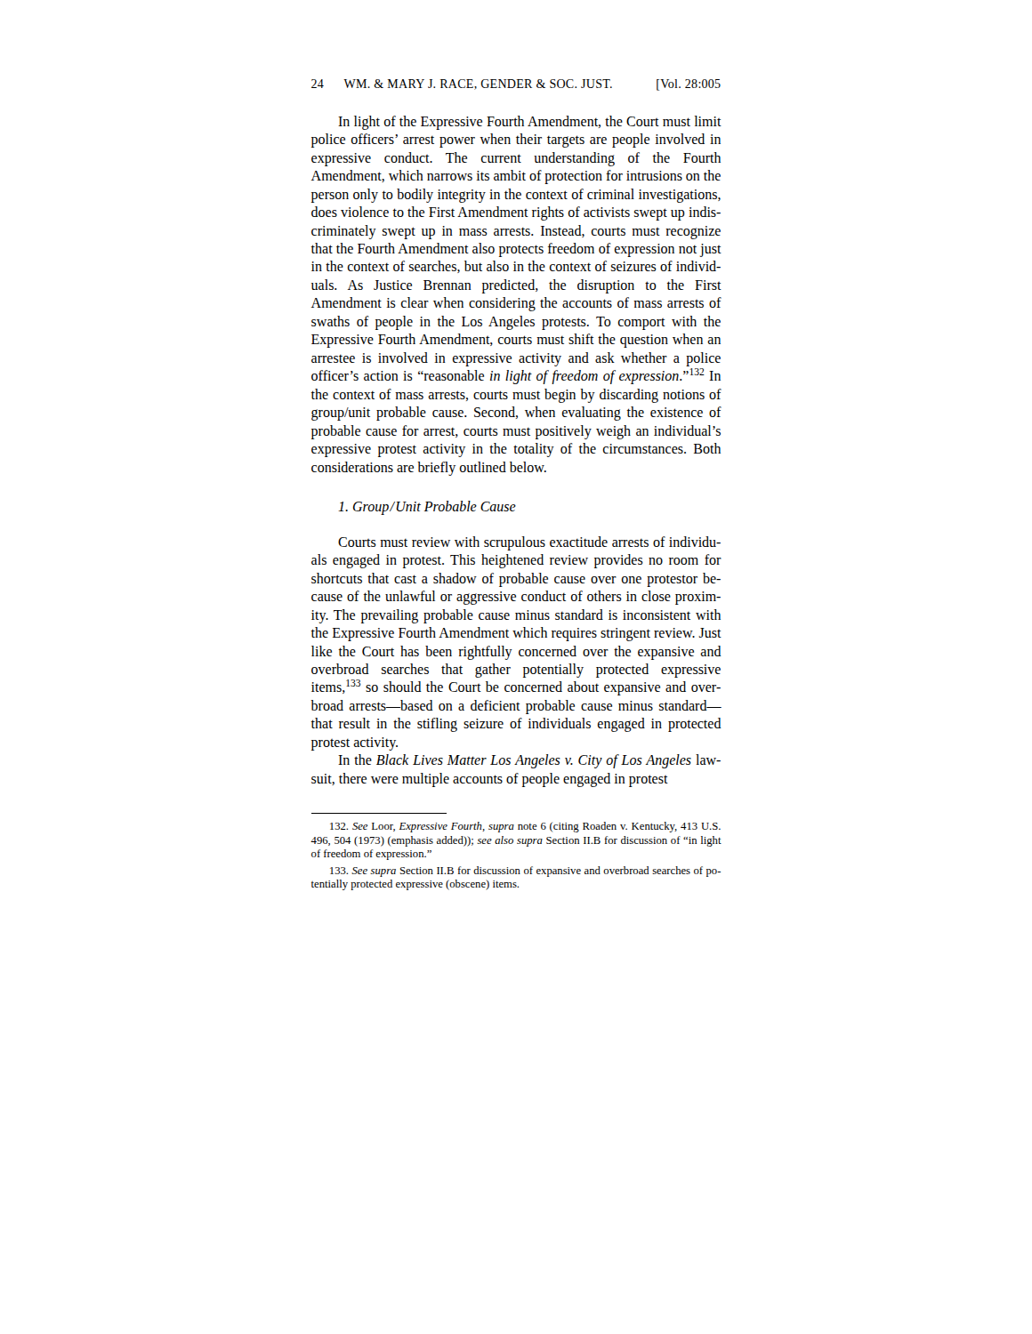24 WM. & MARY J. RACE, GENDER & SOC. JUST. [Vol. 28:005
In light of the Expressive Fourth Amendment, the Court must limit police officers’ arrest power when their targets are people involved in expressive conduct. The current understanding of the Fourth Amendment, which narrows its ambit of protection for intrusions on the person only to bodily integrity in the context of criminal investigations, does violence to the First Amendment rights of activists swept up indiscriminately swept up in mass arrests. Instead, courts must recognize that the Fourth Amendment also protects freedom of expression not just in the context of searches, but also in the context of seizures of individuals. As Justice Brennan predicted, the disruption to the First Amendment is clear when considering the accounts of mass arrests of swaths of people in the Los Angeles protests. To comport with the Expressive Fourth Amendment, courts must shift the question when an arrestee is involved in expressive activity and ask whether a police officer’s action is “reasonable in light of freedom of expression.”132 In the context of mass arrests, courts must begin by discarding notions of group/unit probable cause. Second, when evaluating the existence of probable cause for arrest, courts must positively weigh an individual’s expressive protest activity in the totality of the circumstances. Both considerations are briefly outlined below.
1. Group / Unit Probable Cause
Courts must review with scrupulous exactitude arrests of individuals engaged in protest. This heightened review provides no room for shortcuts that cast a shadow of probable cause over one protestor because of the unlawful or aggressive conduct of others in close proximity. The prevailing probable cause minus standard is inconsistent with the Expressive Fourth Amendment which requires stringent review. Just like the Court has been rightfully concerned over the expansive and overbroad searches that gather potentially protected expressive items,133 so should the Court be concerned about expansive and overbroad arrests—based on a deficient probable cause minus standard—that result in the stifling seizure of individuals engaged in protected protest activity.
In the Black Lives Matter Los Angeles v. City of Los Angeles lawsuit, there were multiple accounts of people engaged in protest
132. See Loor, Expressive Fourth, supra note 6 (citing Roaden v. Kentucky, 413 U.S. 496, 504 (1973) (emphasis added)); see also supra Section II.B for discussion of “in light of freedom of expression.”
133. See supra Section II.B for discussion of expansive and overbroad searches of potentially protected expressive (obscene) items.